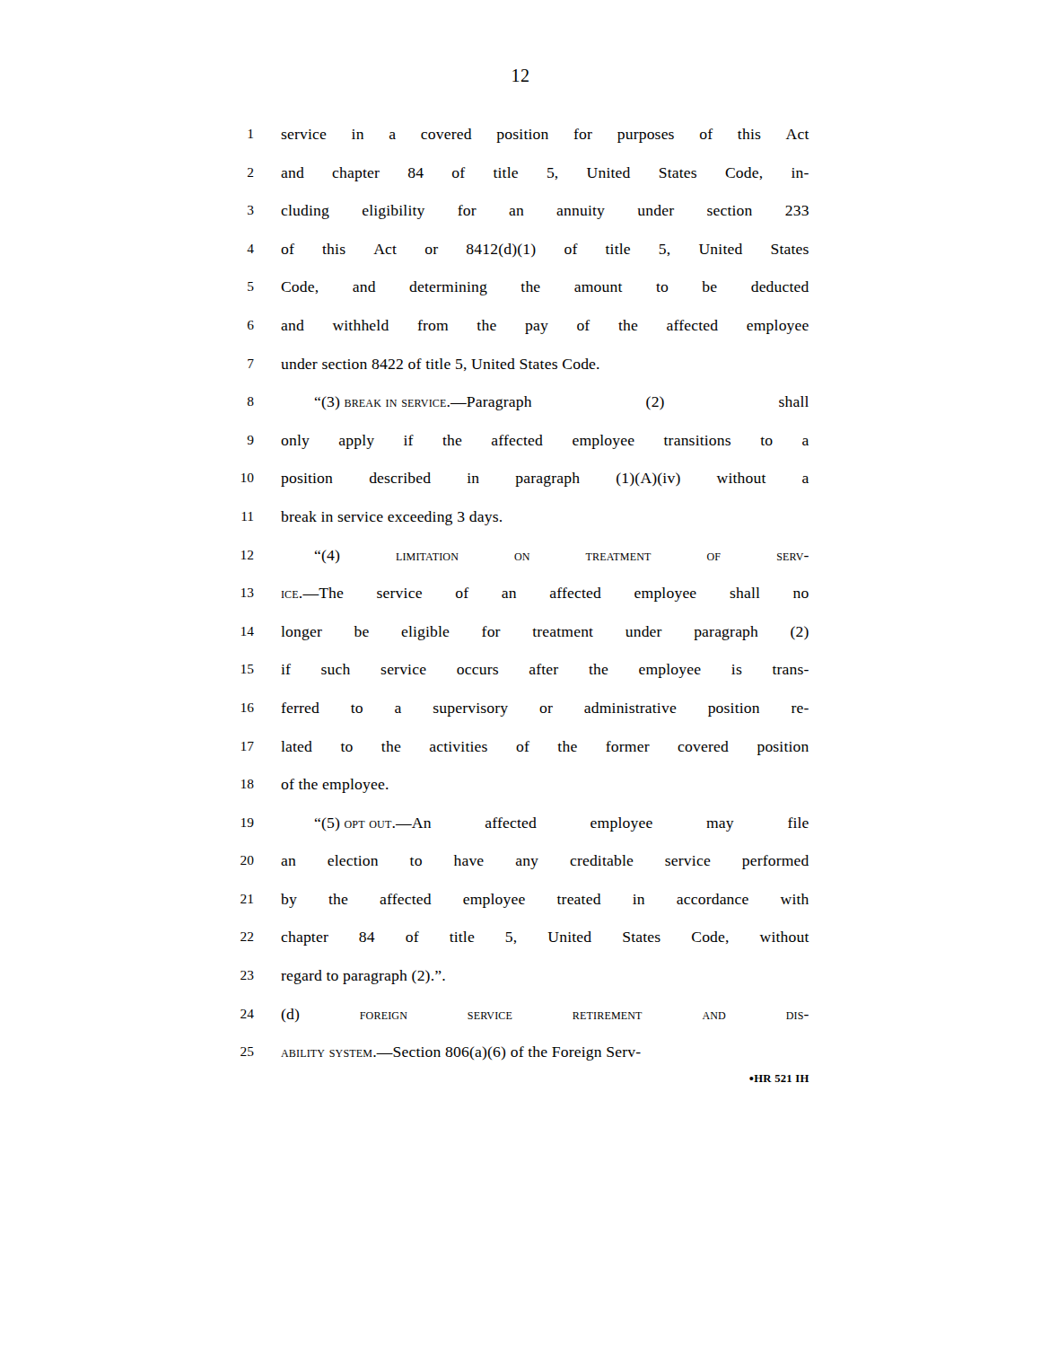12
service in acovered position for purposes of this Act
and chapter 84 of title 5, United States Code, in-
cluding eligibility for an annuity under section 233
of this Act or 8412(d)(1) of title 5, United States
Code, and determining the amount to be deducted
and withheld from the pay of the affected employee
under section 8422 of title 5, United States Code.
“(3) Break in service.—Paragraph(2) shall
only apply if the affected employee transitions to a
position described in paragraph(1)(A)(iv) without a
break in service exceeding 3 days.
“(4) Limitation on treatment of serv-
ice.—The service of an affected employee shall no
longer be eligible for treatment under paragraph(2)
if such service occurs after the employee is trans-
ferred to asupervisory or administrative position re-
lated to the activities of the former covered position
of the employee.
“(5) Opt out.—An affected employee may file
an election to have any creditable service performed
by the affected employee treated in accordance with
chapter 84 of title 5, United States Code, without
regard to paragraph (2).”.
(d) Foreign Service Retirement and Dis-
ability System.—Section 806(a)(6) of the Foreign Serv-
•HR 521 IH